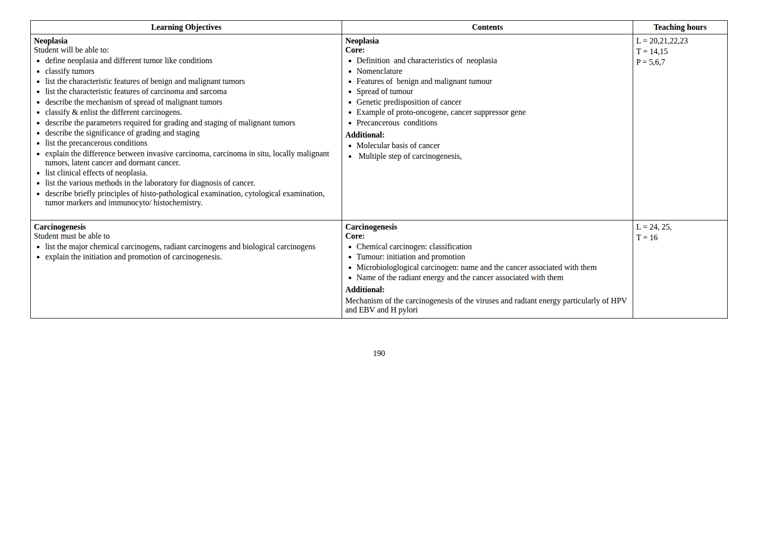| Learning Objectives | Contents | Teaching hours |
| --- | --- | --- |
| Neoplasia Student will be able to: define neoplasia and different tumor like conditions classify tumors list the characteristic features of benign and malignant tumors list the characteristic features of carcinoma and sarcoma describe the mechanism of spread of malignant tumors classify & enlist the different carcinogens. describe the parameters required for grading and staging of malignant tumors describe the significance of grading and staging list the precancerous conditions explain the difference between invasive carcinoma, carcinoma in situ, locally malignant tumors, latent cancer and dormant cancer. list clinical effects of neoplasia. list the various methods in the laboratory for diagnosis of cancer. describe briefly principles of histo-pathological examination, cytological examination, tumor markers and immunocyto/ histochemistry. | Neoplasia Core: Definition and characteristics of neoplasia Nomenclature Features of benign and malignant tumour Spread of tumour Genetic predisposition of cancer Example of proto-oncogene, cancer suppressor gene Precancerous conditions Additional: Molecular basis of cancer Multiple step of carcinogenesis, | L = 20,21,22,23 T = 14,15 P = 5,6,7 |
| Carcinogenesis Student must be able to list the major chemical carcinogens, radiant carcinogens and biological carcinogens explain the initiation and promotion of carcinogenesis. | Carcinogenesis Core: Chemical carcinogen: classification Tumour: initiation and promotion Microbiologlogical carcinogen: name and the cancer associated with them Name of the radiant energy and the cancer associated with them Additional: Mechanism of the carcinogenesis of the viruses and radiant energy particularly of HPV and EBV and H pylori | L = 24, 25, T = 16 |
190